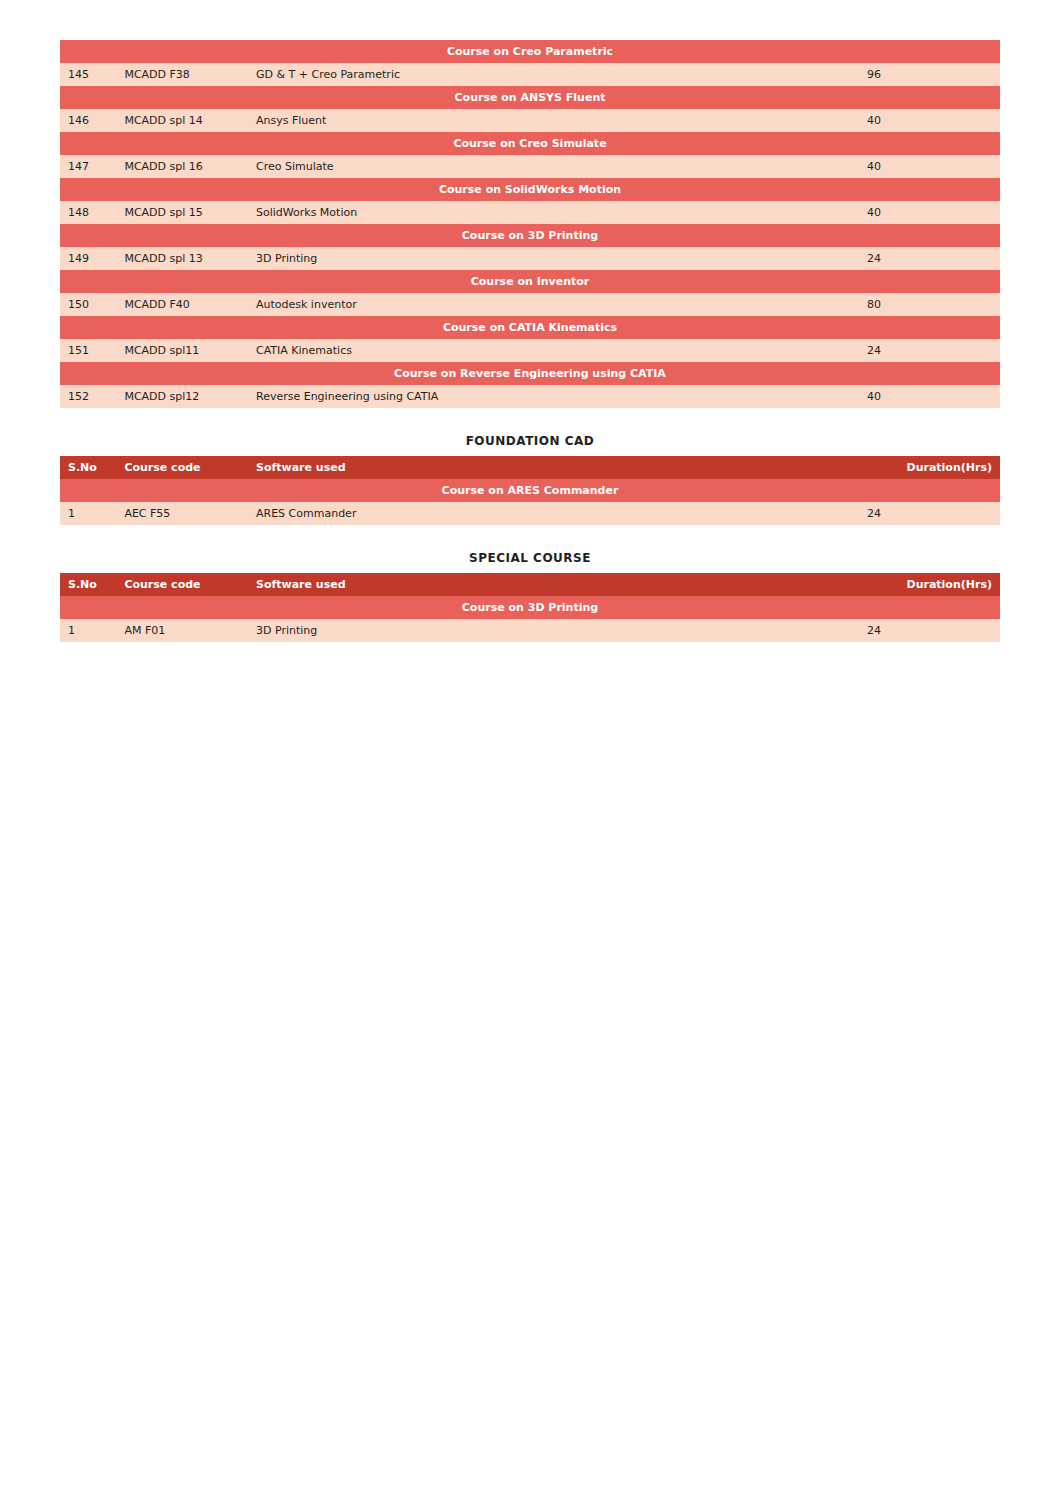| Course on Creo Parametric |
| 145 | MCADD F38 | GD & T + Creo Parametric | 96 |
| Course on ANSYS Fluent |
| 146 | MCADD spl 14 | Ansys Fluent | 40 |
| Course on Creo Simulate |
| 147 | MCADD spl 16 | Creo Simulate | 40 |
| Course on SolidWorks Motion |
| 148 | MCADD spl 15 | SolidWorks Motion | 40 |
| Course on 3D Printing |
| 149 | MCADD spl 13 | 3D Printing | 24 |
| Course on Inventor |
| 150 | MCADD F40 | Autodesk inventor | 80 |
| Course on CATIA Kinematics |
| 151 | MCADD spl11 | CATIA Kinematics | 24 |
| Course on Reverse Engineering using CATIA |
| 152 | MCADD spl12 | Reverse Engineering using CATIA | 40 |
FOUNDATION CAD
| S.No | Course code | Software used | Duration(Hrs) |
| Course on ARES Commander |
| 1 | AEC F55 | ARES Commander | 24 |
SPECIAL COURSE
| S.No | Course code | Software used | Duration(Hrs) |
| Course on 3D Printing |
| 1 | AM F01 | 3D Printing | 24 |